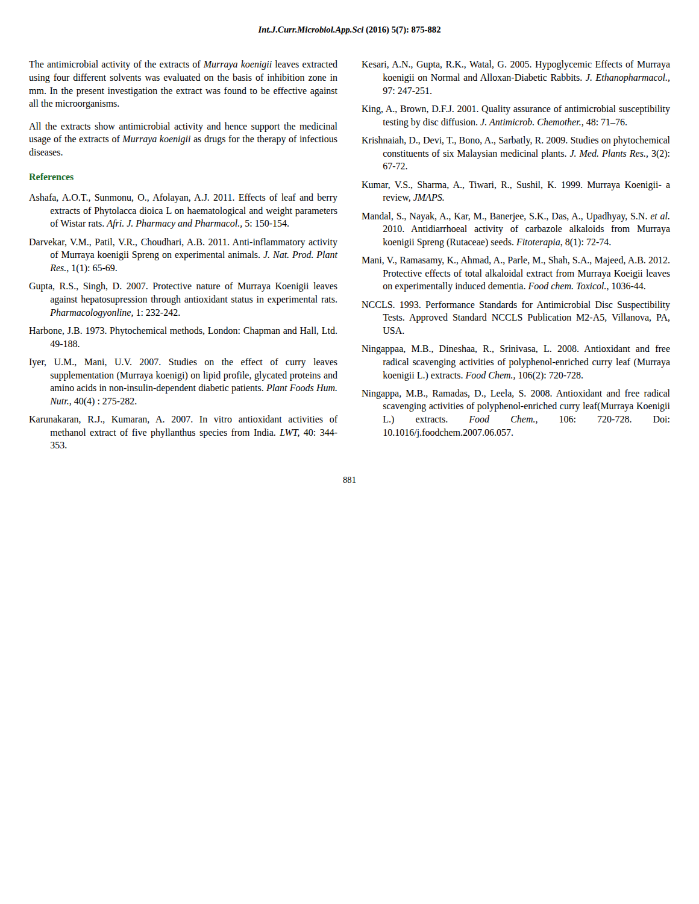Int.J.Curr.Microbiol.App.Sci (2016) 5(7): 875-882
The antimicrobial activity of the extracts of Murraya koenigii leaves extracted using four different solvents was evaluated on the basis of inhibition zone in mm. In the present investigation the extract was found to be effective against all the microorganisms.
All the extracts show antimicrobial activity and hence support the medicinal usage of the extracts of Murraya koenigii as drugs for the therapy of infectious diseases.
References
Ashafa, A.O.T., Sunmonu, O., Afolayan, A.J. 2011. Effects of leaf and berry extracts of Phytolacca dioica L on haematological and weight parameters of Wistar rats. Afri. J. Pharmacy and Pharmacol., 5: 150-154.
Darvekar, V.M., Patil, V.R., Choudhari, A.B. 2011. Anti-inflammatory activity of Murraya koenigii Spreng on experimental animals. J. Nat. Prod. Plant Res., 1(1): 65-69.
Gupta, R.S., Singh, D. 2007. Protective nature of Murraya Koenigii leaves against hepatosupression through antioxidant status in experimental rats. Pharmacologyonline, 1: 232-242.
Harbone, J.B. 1973. Phytochemical methods, London: Chapman and Hall, Ltd. 49-188.
Iyer, U.M., Mani, U.V. 2007. Studies on the effect of curry leaves supplementation (Murraya koenigi) on lipid profile, glycated proteins and amino acids in non-insulin-dependent diabetic patients. Plant Foods Hum. Nutr., 40(4) : 275-282.
Karunakaran, R.J., Kumaran, A. 2007. In vitro antioxidant activities of methanol extract of five phyllanthus species from India. LWT, 40: 344-353.
Kesari, A.N., Gupta, R.K., Watal, G. 2005. Hypoglycemic Effects of Murraya koenigii on Normal and Alloxan-Diabetic Rabbits. J. Ethanopharmacol., 97: 247-251.
King, A., Brown, D.F.J. 2001. Quality assurance of antimicrobial susceptibility testing by disc diffusion. J. Antimicrob. Chemother., 48: 71–76.
Krishnaiah, D., Devi, T., Bono, A., Sarbatly, R. 2009. Studies on phytochemical constituents of six Malaysian medicinal plants. J. Med. Plants Res., 3(2): 67-72.
Kumar, V.S., Sharma, A., Tiwari, R., Sushil, K. 1999. Murraya Koenigii- a review, JMAPS.
Mandal, S., Nayak, A., Kar, M., Banerjee, S.K., Das, A., Upadhyay, S.N. et al. 2010. Antidiarrhoeal activity of carbazole alkaloids from Murraya koenigii Spreng (Rutaceae) seeds. Fitoterapia, 8(1): 72-74.
Mani, V., Ramasamy, K., Ahmad, A., Parle, M., Shah, S.A., Majeed, A.B. 2012. Protective effects of total alkaloidal extract from Murraya Koeigii leaves on experimentally induced dementia. Food chem. Toxicol., 1036-44.
NCCLS. 1993. Performance Standards for Antimicrobial Disc Suspectibility Tests. Approved Standard NCCLS Publication M2-A5, Villanova, PA, USA.
Ningappaa, M.B., Dineshaa, R., Srinivasa, L. 2008. Antioxidant and free radical scavenging activities of polyphenol-enriched curry leaf (Murraya koenigii L.) extracts. Food Chem., 106(2): 720-728.
Ningappa, M.B., Ramadas, D., Leela, S. 2008. Antioxidant and free radical scavenging activities of polyphenol-enriched curry leaf(Murraya Koenigii L.) extracts. Food Chem., 106: 720-728. Doi: 10.1016/j.foodchem.2007.06.057.
881